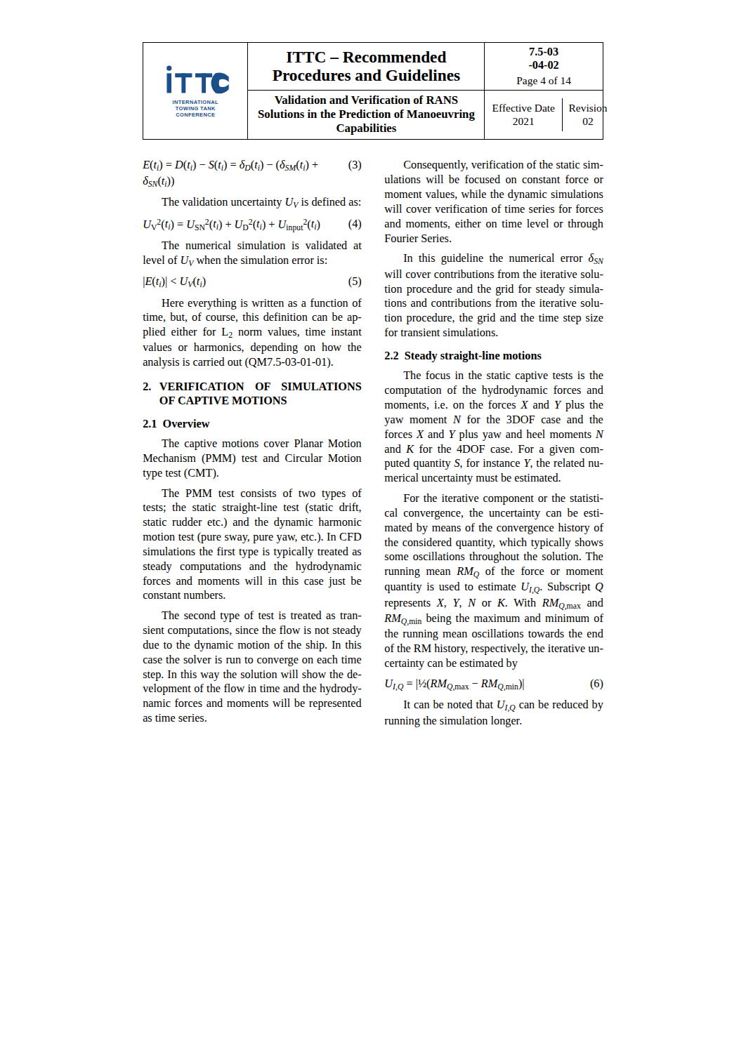| International Towing Tank Conference | ITTC – Recommended Procedures and Guidelines | 7.5-03 -04-02 Page 4 of 14 |
| Validation and Verification of RANS Solutions in the Prediction of Manoeuvring Capabilities | / Effective Date 2021 / Revision 02 / |
E(ti) = D(ti) − S(ti) = δD(ti) − (δSM(ti) + δSN(ti)) (3)
The validation uncertainty UV is defined as:
UV2(ti) = USN2(ti) + UD2(ti) + Uinput2(ti) (4)
The numerical simulation is validated at level of UV when the simulation error is:
|E(ti)| < UV(ti) (5)
Here everything is written as a function of time, but, of course, this definition can be applied either for L2 norm values, time instant values or harmonics, depending on how the analysis is carried out (QM7.5-03-01-01).
2. VERIFICATION OF SIMULATIONS OF CAPTIVE MOTIONS
2.1 Overview
The captive motions cover Planar Motion Mechanism (PMM) test and Circular Motion type test (CMT).
The PMM test consists of two types of tests; the static straight-line test (static drift, static rudder etc.) and the dynamic harmonic motion test (pure sway, pure yaw, etc.). In CFD simulations the first type is typically treated as steady computations and the hydrodynamic forces and moments will in this case just be constant numbers.
The second type of test is treated as transient computations, since the flow is not steady due to the dynamic motion of the ship. In this case the solver is run to converge on each time step. In this way the solution will show the development of the flow in time and the hydrodynamic forces and moments will be represented as time series.
Consequently, verification of the static simulations will be focused on constant force or moment values, while the dynamic simulations will cover verification of time series for forces and moments, either on time level or through Fourier Series.
In this guideline the numerical error δSN will cover contributions from the iterative solution procedure and the grid for steady simulations and contributions from the iterative solution procedure, the grid and the time step size for transient simulations.
2.2 Steady straight-line motions
The focus in the static captive tests is the computation of the hydrodynamic forces and moments, i.e. on the forces X and Y plus the yaw moment N for the 3DOF case and the forces X and Y plus yaw and heel moments N and K for the 4DOF case. For a given computed quantity S, for instance Y, the related numerical uncertainty must be estimated.
For the iterative component or the statistical convergence, the uncertainty can be estimated by means of the convergence history of the considered quantity, which typically shows some oscillations throughout the solution. The running mean RMQ of the force or moment quantity is used to estimate UI,Q. Subscript Q represents X, Y, N or K. With RMQ,max and RMQ,min being the maximum and minimum of the running mean oscillations towards the end of the RM history, respectively, the iterative uncertainty can be estimated by
UI,Q = |½(RMQ,max − RMQ,min)| (6)
It can be noted that UI,Q can be reduced by running the simulation longer.